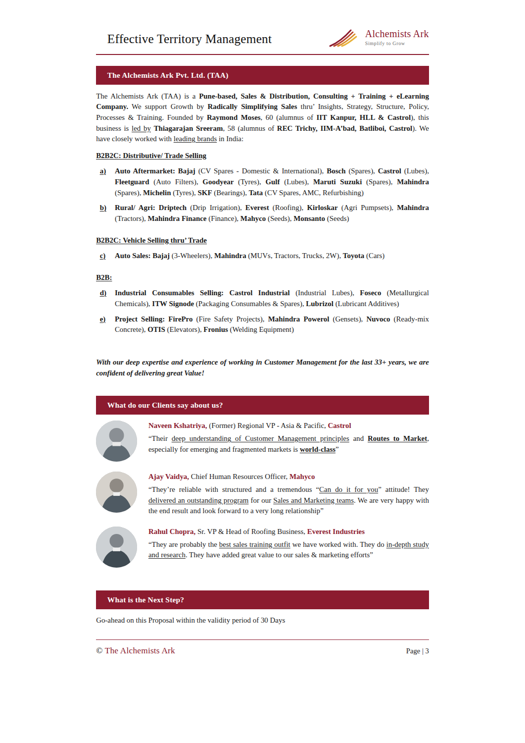Effective Territory Management
Alchemists Ark
Simplify to Grow
The Alchemists Ark Pvt. Ltd. (TAA)
The Alchemists Ark (TAA) is a Pune-based, Sales & Distribution, Consulting + Training + eLearning Company. We support Growth by Radically Simplifying Sales thru’ Insights, Strategy, Structure, Policy, Processes & Training. Founded by Raymond Moses, 60 (alumnus of IIT Kanpur, HLL & Castrol), this business is led by Thiagarajan Sreeram, 58 (alumnus of REC Trichy, IIM-A’bad, Batliboi, Castrol). We have closely worked with leading brands in India:
B2B2C: Distributive/ Trade Selling
Auto Aftermarket: Bajaj (CV Spares - Domestic & International), Bosch (Spares), Castrol (Lubes), Fleetguard (Auto Filters), Goodyear (Tyres), Gulf (Lubes), Maruti Suzuki (Spares), Mahindra (Spares), Michelin (Tyres), SKF (Bearings), Tata (CV Spares, AMC, Refurbishing)
Rural/ Agri: Driptech (Drip Irrigation), Everest (Roofing), Kirloskar (Agri Pumpsets), Mahindra (Tractors), Mahindra Finance (Finance), Mahyco (Seeds), Monsanto (Seeds)
B2B2C: Vehicle Selling thru’ Trade
Auto Sales: Bajaj (3-Wheelers), Mahindra (MUVs, Tractors, Trucks, 2W), Toyota (Cars)
B2B:
Industrial Consumables Selling: Castrol Industrial (Industrial Lubes), Foseco (Metallurgical Chemicals), ITW Signode (Packaging Consumables & Spares), Lubrizol (Lubricant Additives)
Project Selling: FirePro (Fire Safety Projects), Mahindra Powerol (Gensets), Nuvoco (Ready-mix Concrete), OTIS (Elevators), Fronius (Welding Equipment)
With our deep expertise and experience of working in Customer Management for the last 33+ years, we are confident of delivering great Value!
What do our Clients say about us?
Naveen Kshatriya, (Former) Regional VP - Asia & Pacific, Castrol
“Their deep understanding of Customer Management principles and Routes to Market, especially for emerging and fragmented markets is world-class”
Ajay Vaidya, Chief Human Resources Officer, Mahyco
“They’re reliable with structured and a tremendous “Can do it for you” attitude! They delivered an outstanding program for our Sales and Marketing teams. We are very happy with the end result and look forward to a very long relationship”
Rahul Chopra, Sr. VP & Head of Roofing Business, Everest Industries
“They are probably the best sales training outfit we have worked with. They do in-depth study and research. They have added great value to our sales & marketing efforts”
What is the Next Step?
Go-ahead on this Proposal within the validity period of 30 Days
© The Alchemists Ark
Page | 3